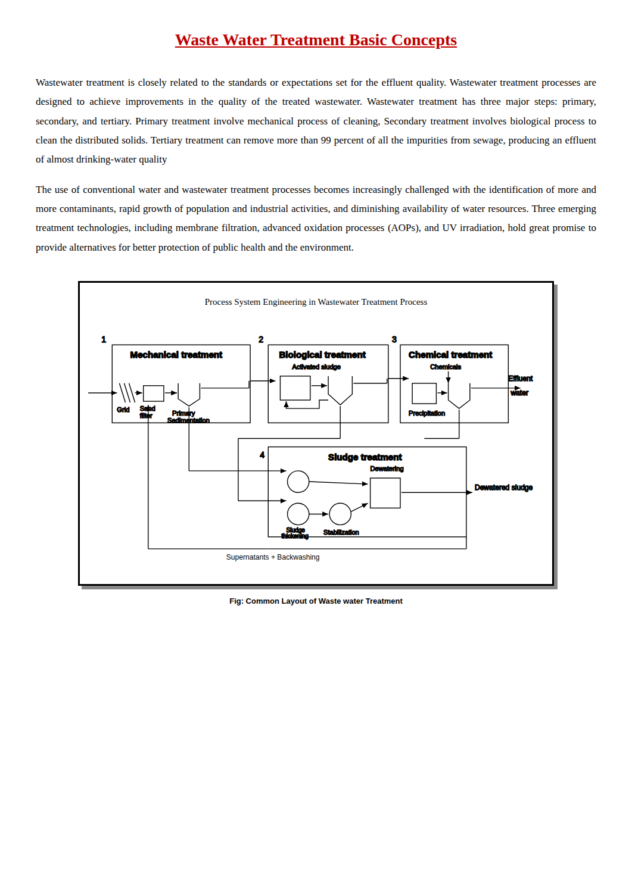Waste Water Treatment Basic Concepts
Wastewater treatment is closely related to the standards or expectations set for the effluent quality. Wastewater treatment processes are designed to achieve improvements in the quality of the treated wastewater. Wastewater treatment has three major steps: primary, secondary, and tertiary. Primary treatment involve mechanical process of cleaning, Secondary treatment involves biological process to clean the distributed solids. Tertiary treatment can remove more than 99 percent of all the impurities from sewage, producing an effluent of almost drinking-water quality
The use of conventional water and wastewater treatment processes becomes increasingly challenged with the identification of more and more contaminants, rapid growth of population and industrial activities, and diminishing availability of water resources. Three emerging treatment technologies, including membrane filtration, advanced oxidation processes (AOPs), and UV irradiation, hold great promise to provide alternatives for better protection of public health and the environment.
Process System Engineering in Wastewater Treatment Process
1 Mechanical treatment Grid Sand filter Primary Sedimentation 2 Biological treatment Activated sludge 3 Chemical treatment Chemicals Precipitation Effluent water 4 Sludge treatment Dewatering Sludge thickening Stabilization Dewatered sludge Supernatants + Backwashing
Fig: Common Layout of Waste water Treatment